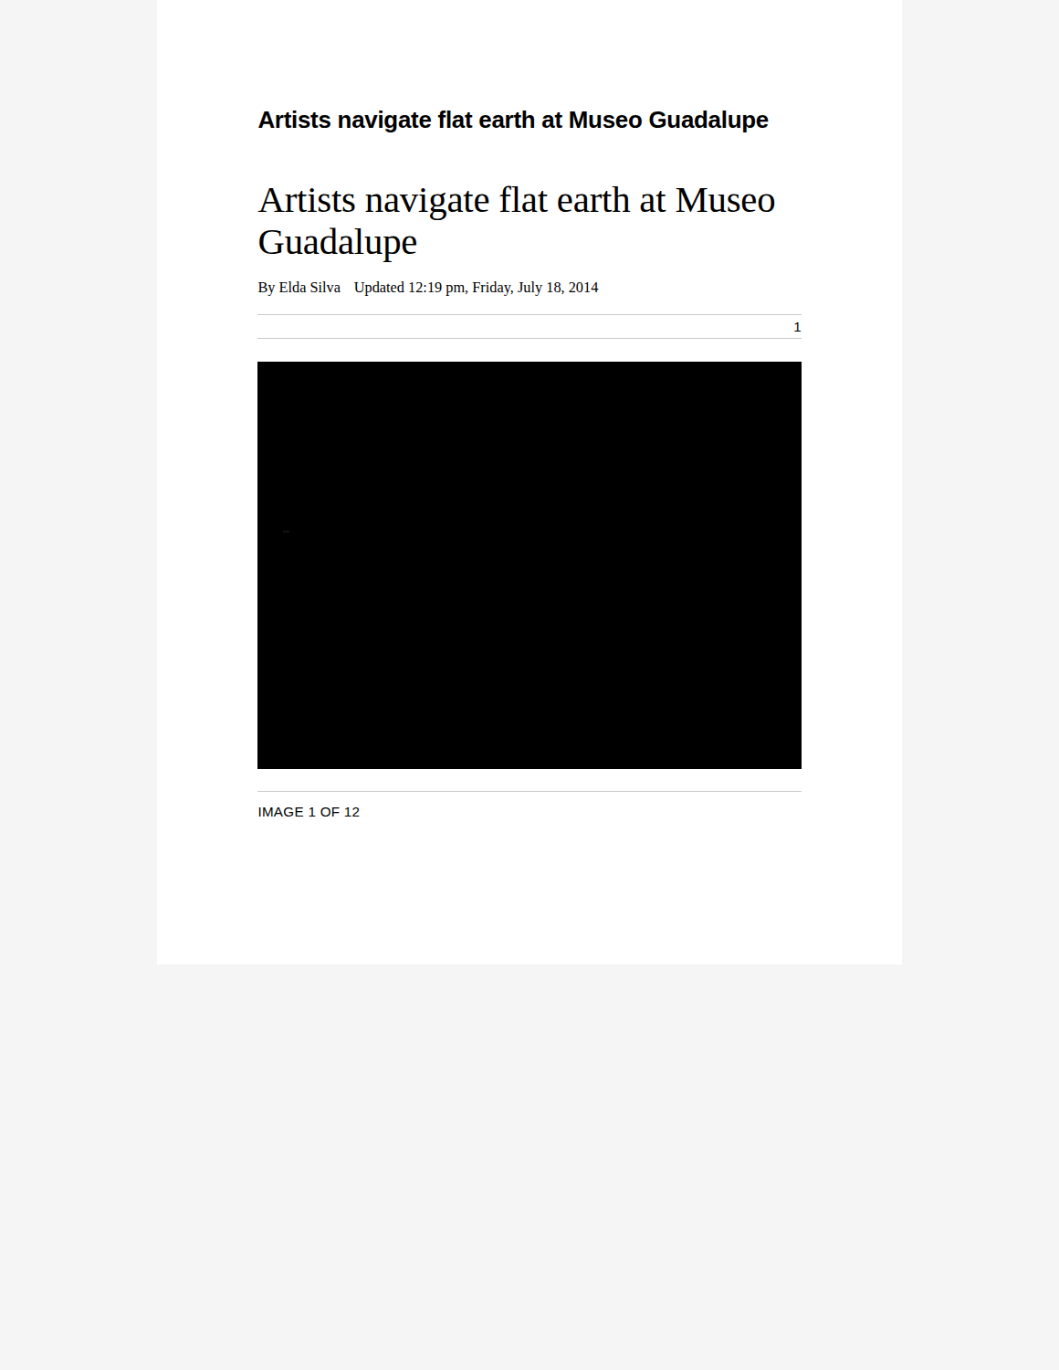Artists navigate flat earth at Museo Guadalupe
Artists navigate flat earth at Museo Guadalupe
By Elda Silva Updated 12:19 pm, Friday, July 18, 2014
1
IMAGE 1 OF 12